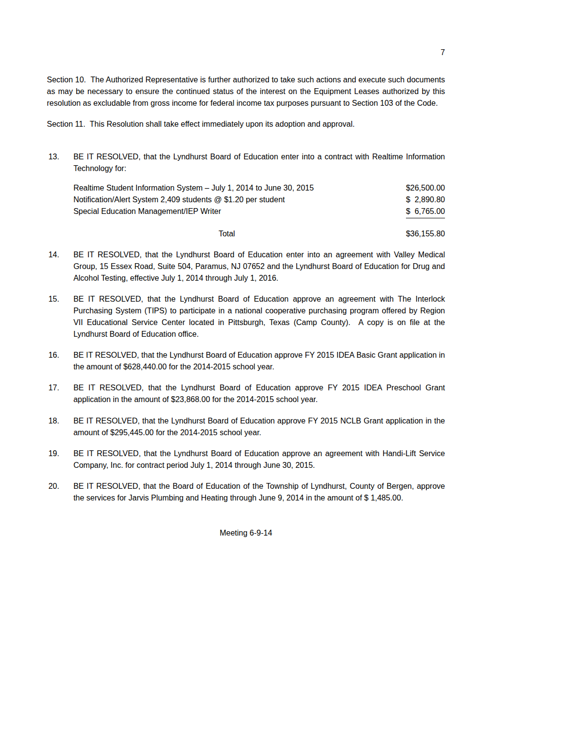7
Section 10. The Authorized Representative is further authorized to take such actions and execute such documents as may be necessary to ensure the continued status of the interest on the Equipment Leases authorized by this resolution as excludable from gross income for federal income tax purposes pursuant to Section 103 of the Code.
Section 11. This Resolution shall take effect immediately upon its adoption and approval.
13.
BE IT RESOLVED, that the Lyndhurst Board of Education enter into a contract with Realtime Information Technology for:
| Realtime Student Information System – July 1, 2014 to June 30, 2015 | $26,500.00 |
| Notification/Alert System 2,409 students @ $1.20 per student | $ 2,890.80 |
| Special Education Management/IEP Writer | $ 6,765.00 |
| Total | $36,155.80 |
14.
BE IT RESOLVED, that the Lyndhurst Board of Education enter into an agreement with Valley Medical Group, 15 Essex Road, Suite 504, Paramus, NJ 07652 and the Lyndhurst Board of Education for Drug and Alcohol Testing, effective July 1, 2014 through July 1, 2016.
15.
BE IT RESOLVED, that the Lyndhurst Board of Education approve an agreement with The Interlock Purchasing System (TIPS) to participate in a national cooperative purchasing program offered by Region VII Educational Service Center located in Pittsburgh, Texas (Camp County). A copy is on file at the Lyndhurst Board of Education office.
16.
BE IT RESOLVED, that the Lyndhurst Board of Education approve FY 2015 IDEA Basic Grant application in the amount of $628,440.00 for the 2014-2015 school year.
17.
BE IT RESOLVED, that the Lyndhurst Board of Education approve FY 2015 IDEA Preschool Grant application in the amount of $23,868.00 for the 2014-2015 school year.
18.
BE IT RESOLVED, that the Lyndhurst Board of Education approve FY 2015 NCLB Grant application in the amount of $295,445.00 for the 2014-2015 school year.
19.
BE IT RESOLVED, that the Lyndhurst Board of Education approve an agreement with Handi-Lift Service Company, Inc. for contract period July 1, 2014 through June 30, 2015.
20.
BE IT RESOLVED, that the Board of Education of the Township of Lyndhurst, County of Bergen, approve the services for Jarvis Plumbing and Heating through June 9, 2014 in the amount of $ 1,485.00.
Meeting 6-9-14